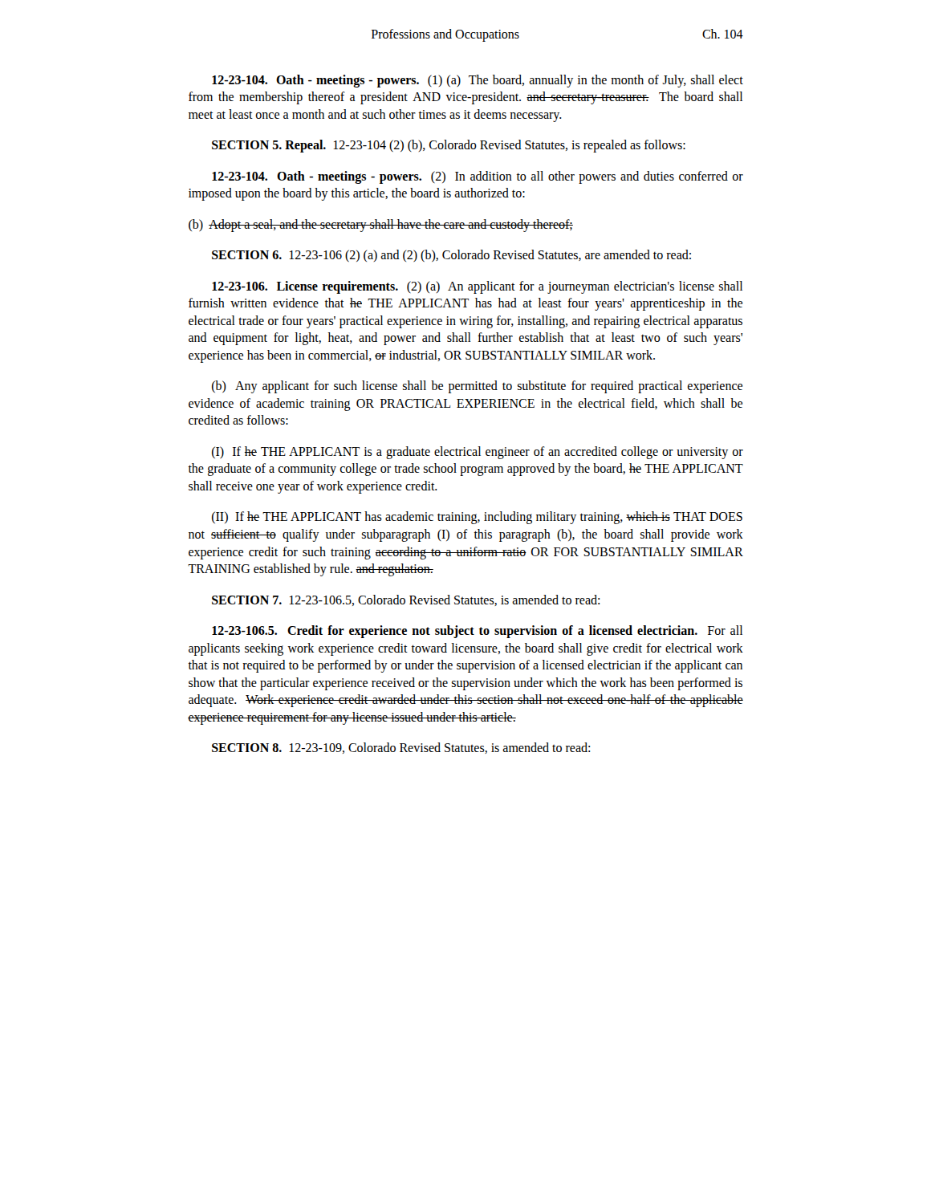Professions and Occupations
Ch. 104
12-23-104. Oath - meetings - powers. (1) (a) The board, annually in the month of July, shall elect from the membership thereof a president AND vice-president. and secretary-treasurer. The board shall meet at least once a month and at such other times as it deems necessary.
SECTION 5. Repeal. 12-23-104 (2) (b), Colorado Revised Statutes, is repealed as follows:
12-23-104. Oath - meetings - powers. (2) In addition to all other powers and duties conferred or imposed upon the board by this article, the board is authorized to:
(b) Adopt a seal, and the secretary shall have the care and custody thereof;
SECTION 6. 12-23-106 (2) (a) and (2) (b), Colorado Revised Statutes, are amended to read:
12-23-106. License requirements. (2) (a) An applicant for a journeyman electrician's license shall furnish written evidence that he THE APPLICANT has had at least four years' apprenticeship in the electrical trade or four years' practical experience in wiring for, installing, and repairing electrical apparatus and equipment for light, heat, and power and shall further establish that at least two of such years' experience has been in commercial, or industrial, OR SUBSTANTIALLY SIMILAR work.
(b) Any applicant for such license shall be permitted to substitute for required practical experience evidence of academic training OR PRACTICAL EXPERIENCE in the electrical field, which shall be credited as follows:
(I) If he THE APPLICANT is a graduate electrical engineer of an accredited college or university or the graduate of a community college or trade school program approved by the board, he THE APPLICANT shall receive one year of work experience credit.
(II) If he THE APPLICANT has academic training, including military training, which is THAT DOES not sufficient to qualify under subparagraph (I) of this paragraph (b), the board shall provide work experience credit for such training according to a uniform ratio OR FOR SUBSTANTIALLY SIMILAR TRAINING established by rule. and regulation.
SECTION 7. 12-23-106.5, Colorado Revised Statutes, is amended to read:
12-23-106.5. Credit for experience not subject to supervision of a licensed electrician. For all applicants seeking work experience credit toward licensure, the board shall give credit for electrical work that is not required to be performed by or under the supervision of a licensed electrician if the applicant can show that the particular experience received or the supervision under which the work has been performed is adequate. Work experience credit awarded under this section shall not exceed one-half of the applicable experience requirement for any license issued under this article.
SECTION 8. 12-23-109, Colorado Revised Statutes, is amended to read: